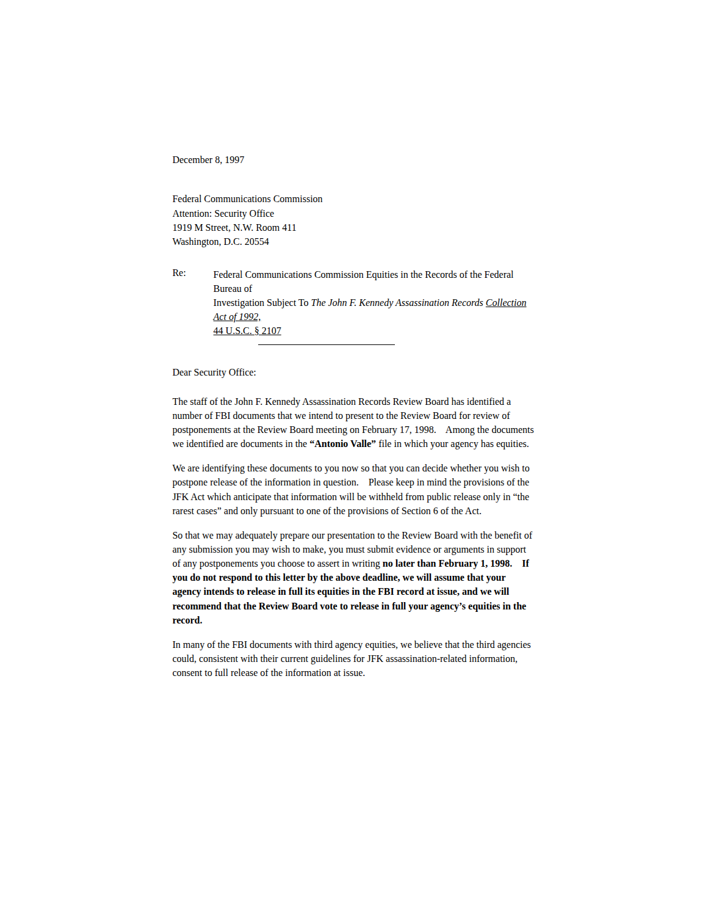December 8, 1997
Federal Communications Commission
Attention: Security Office
1919 M Street, N.W. Room 411
Washington, D.C. 20554
Re:
Federal Communications Commission Equities in the Records of the Federal Bureau of Investigation Subject To The John F. Kennedy Assassination Records Collection Act of 1992, 44 U.S.C. § 2107
Dear Security Office:
The staff of the John F. Kennedy Assassination Records Review Board has identified a number of FBI documents that we intend to present to the Review Board for review of postponements at the Review Board meeting on February 17, 1998. Among the documents we identified are documents in the “Antonio Valle” file in which your agency has equities.
We are identifying these documents to you now so that you can decide whether you wish to postpone release of the information in question. Please keep in mind the provisions of the JFK Act which anticipate that information will be withheld from public release only in “the rarest cases” and only pursuant to one of the provisions of Section 6 of the Act.
So that we may adequately prepare our presentation to the Review Board with the benefit of any submission you may wish to make, you must submit evidence or arguments in support of any postponements you choose to assert in writing no later than February 1, 1998. If you do not respond to this letter by the above deadline, we will assume that your agency intends to release in full its equities in the FBI record at issue, and we will recommend that the Review Board vote to release in full your agency’s equities in the record.
In many of the FBI documents with third agency equities, we believe that the third agencies could, consistent with their current guidelines for JFK assassination-related information, consent to full release of the information at issue.